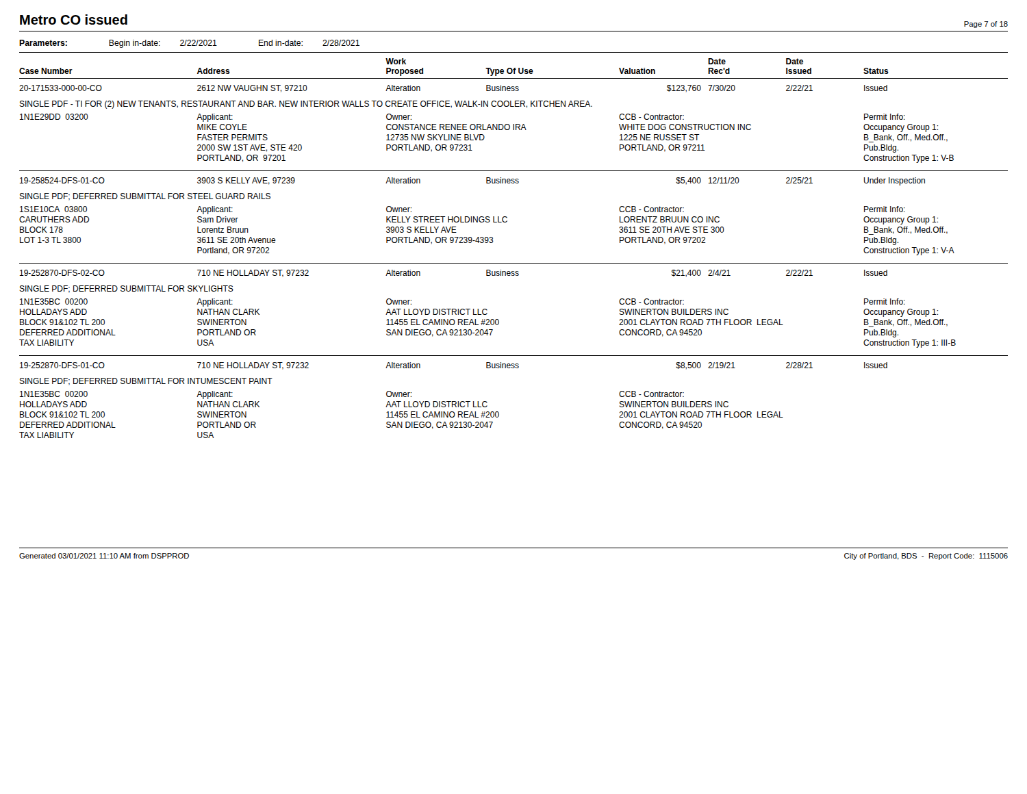Metro CO issued
Page 7 of 18
Parameters:
Begin in-date: 2/22/2021
End in-date: 2/28/2021
| Case Number | Address | Work Proposed | Type Of Use | Valuation | Date Rec'd | Date Issued | Status |
| --- | --- | --- | --- | --- | --- | --- | --- |
| 20-171533-000-00-CO | 2612 NW VAUGHN ST, 97210 | Alteration | Business | $123,760 | 7/30/20 | 2/22/21 | Issued |
| SINGLE PDF - TI FOR (2) NEW TENANTS, RESTAURANT AND BAR. NEW INTERIOR WALLS TO CREATE OFFICE, WALK-IN COOLER, KITCHEN AREA. |
| 1N1E29DD 03200 | Applicant: MIKE COYLE FASTER PERMITS 2000 SW 1ST AVE, STE 420 PORTLAND, OR 97201 | Owner: CONSTANCE RENEE ORLANDO IRA 12735 NW SKYLINE BLVD PORTLAND, OR 97231 | CCB - Contractor: WHITE DOG CONSTRUCTION INC 1225 NE RUSSET ST PORTLAND, OR 97211 | Permit Info: Occupancy Group 1: B_Bank, Off., Med.Off., Pub.Bldg. Construction Type 1: V-B |
| 19-258524-DFS-01-CO | 3903 S KELLY AVE, 97239 | Alteration | Business | $5,400 | 12/11/20 | 2/25/21 | Under Inspection |
| SINGLE PDF; DEFERRED SUBMITTAL FOR STEEL GUARD RAILS |
| 1S1E10CA 03800 CARUTHERS ADD BLOCK 178 LOT 1-3 TL 3800 | Applicant: Sam Driver Lorentz Bruun 3611 SE 20th Avenue Portland, OR 97202 | Owner: KELLY STREET HOLDINGS LLC 3903 S KELLY AVE PORTLAND, OR 97239-4393 | CCB - Contractor: LORENTZ BRUUN CO INC 3611 SE 20TH AVE STE 300 PORTLAND, OR 97202 | Permit Info: Occupancy Group 1: B_Bank, Off., Med.Off., Pub.Bldg. Construction Type 1: V-A |
| 19-252870-DFS-02-CO | 710 NE HOLLADAY ST, 97232 | Alteration | Business | $21,400 | 2/4/21 | 2/22/21 | Issued |
| SINGLE PDF; DEFERRED SUBMITTAL FOR SKYLIGHTS |
| 1N1E35BC 00200 HOLLADAYS ADD BLOCK 91&102 TL 200 DEFERRED ADDITIONAL TAX LIABILITY | Applicant: NATHAN CLARK SWINERTON PORTLAND OR USA | Owner: AAT LLOYD DISTRICT LLC 11455 EL CAMINO REAL #200 SAN DIEGO, CA 92130-2047 | CCB - Contractor: SWINERTON BUILDERS INC 2001 CLAYTON ROAD 7TH FLOOR LEGAL CONCORD, CA 94520 | Permit Info: Occupancy Group 1: B_Bank, Off., Med.Off., Pub.Bldg. Construction Type 1: III-B |
| 19-252870-DFS-01-CO | 710 NE HOLLADAY ST, 97232 | Alteration | Business | $8,500 | 2/19/21 | 2/28/21 | Issued |
| SINGLE PDF; DEFERRED SUBMITTAL FOR INTUMESCENT PAINT |
| 1N1E35BC 00200 HOLLADAYS ADD BLOCK 91&102 TL 200 DEFERRED ADDITIONAL TAX LIABILITY | Applicant: NATHAN CLARK SWINERTON PORTLAND OR USA | Owner: AAT LLOYD DISTRICT LLC 11455 EL CAMINO REAL #200 SAN DIEGO, CA 92130-2047 | CCB - Contractor: SWINERTON BUILDERS INC 2001 CLAYTON ROAD 7TH FLOOR LEGAL CONCORD, CA 94520 | |
Generated 03/01/2021 11:10 AM from DSPPROD
City of Portland, BDS - Report Code: 1115006